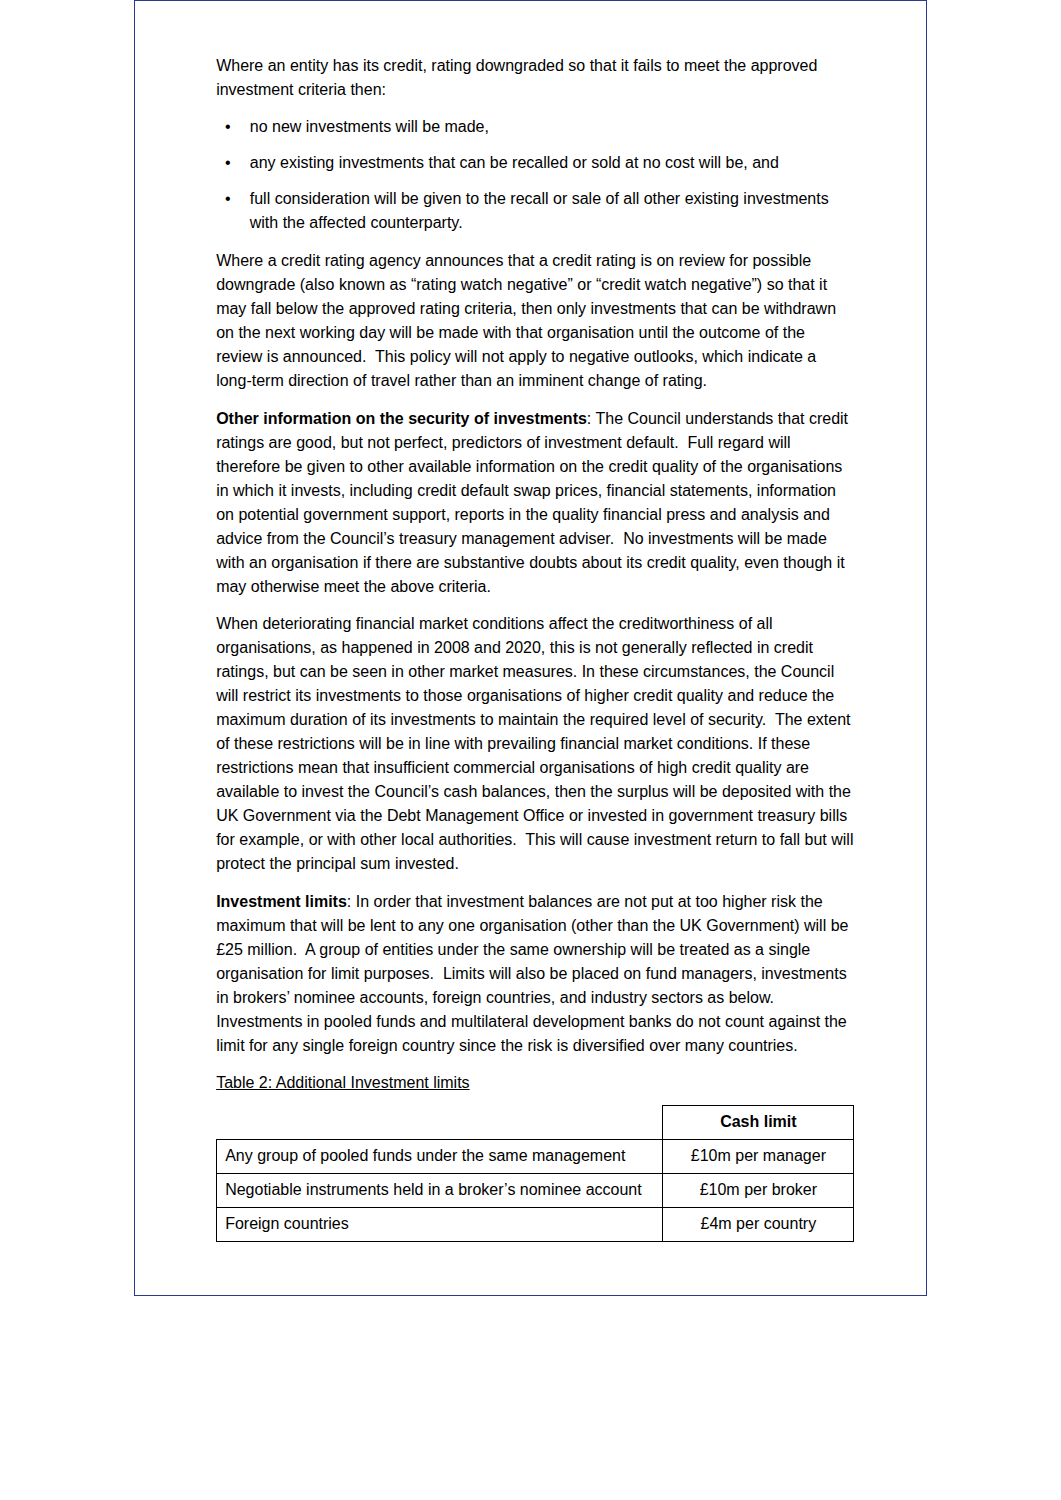Where an entity has its credit, rating downgraded so that it fails to meet the approved investment criteria then:
no new investments will be made,
any existing investments that can be recalled or sold at no cost will be, and
full consideration will be given to the recall or sale of all other existing investments with the affected counterparty.
Where a credit rating agency announces that a credit rating is on review for possible downgrade (also known as “rating watch negative” or “credit watch negative”) so that it may fall below the approved rating criteria, then only investments that can be withdrawn on the next working day will be made with that organisation until the outcome of the review is announced. This policy will not apply to negative outlooks, which indicate a long-term direction of travel rather than an imminent change of rating.
Other information on the security of investments: The Council understands that credit ratings are good, but not perfect, predictors of investment default. Full regard will therefore be given to other available information on the credit quality of the organisations in which it invests, including credit default swap prices, financial statements, information on potential government support, reports in the quality financial press and analysis and advice from the Council’s treasury management adviser. No investments will be made with an organisation if there are substantive doubts about its credit quality, even though it may otherwise meet the above criteria.
When deteriorating financial market conditions affect the creditworthiness of all organisations, as happened in 2008 and 2020, this is not generally reflected in credit ratings, but can be seen in other market measures. In these circumstances, the Council will restrict its investments to those organisations of higher credit quality and reduce the maximum duration of its investments to maintain the required level of security. The extent of these restrictions will be in line with prevailing financial market conditions. If these restrictions mean that insufficient commercial organisations of high credit quality are available to invest the Council’s cash balances, then the surplus will be deposited with the UK Government via the Debt Management Office or invested in government treasury bills for example, or with other local authorities. This will cause investment return to fall but will protect the principal sum invested.
Investment limits: In order that investment balances are not put at too higher risk the maximum that will be lent to any one organisation (other than the UK Government) will be £25 million. A group of entities under the same ownership will be treated as a single organisation for limit purposes. Limits will also be placed on fund managers, investments in brokers’ nominee accounts, foreign countries, and industry sectors as below. Investments in pooled funds and multilateral development banks do not count against the limit for any single foreign country since the risk is diversified over many countries.
Table 2: Additional Investment limits
| | Cash limit |
| --- | --- |
| Any group of pooled funds under the same management | £10m per manager |
| Negotiable instruments held in a broker’s nominee account | £10m per broker |
| Foreign countries | £4m per country |